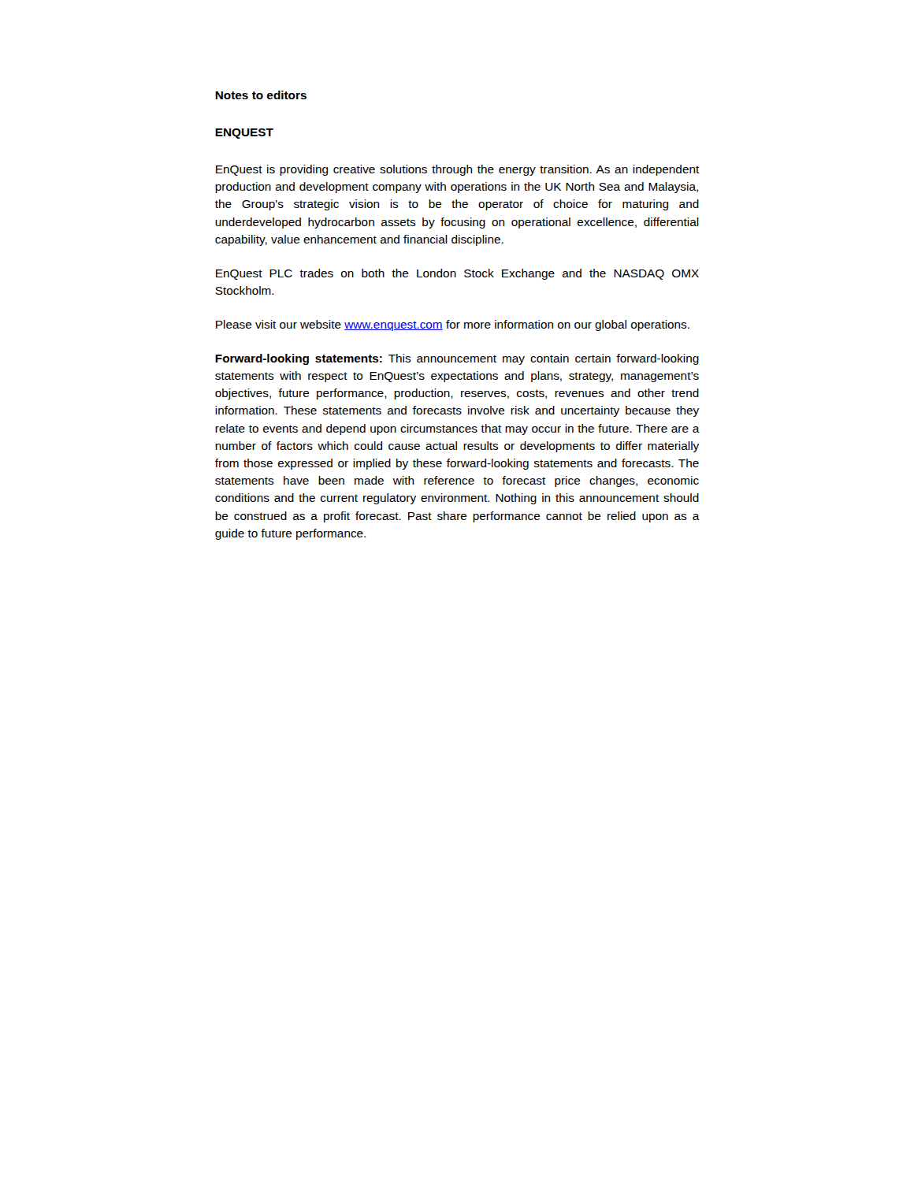Notes to editors
ENQUEST
EnQuest is providing creative solutions through the energy transition. As an independent production and development company with operations in the UK North Sea and Malaysia, the Group's strategic vision is to be the operator of choice for maturing and underdeveloped hydrocarbon assets by focusing on operational excellence, differential capability, value enhancement and financial discipline.
EnQuest PLC trades on both the London Stock Exchange and the NASDAQ OMX Stockholm.
Please visit our website www.enquest.com for more information on our global operations.
Forward-looking statements: This announcement may contain certain forward-looking statements with respect to EnQuest’s expectations and plans, strategy, management’s objectives, future performance, production, reserves, costs, revenues and other trend information. These statements and forecasts involve risk and uncertainty because they relate to events and depend upon circumstances that may occur in the future. There are a number of factors which could cause actual results or developments to differ materially from those expressed or implied by these forward-looking statements and forecasts. The statements have been made with reference to forecast price changes, economic conditions and the current regulatory environment. Nothing in this announcement should be construed as a profit forecast. Past share performance cannot be relied upon as a guide to future performance.